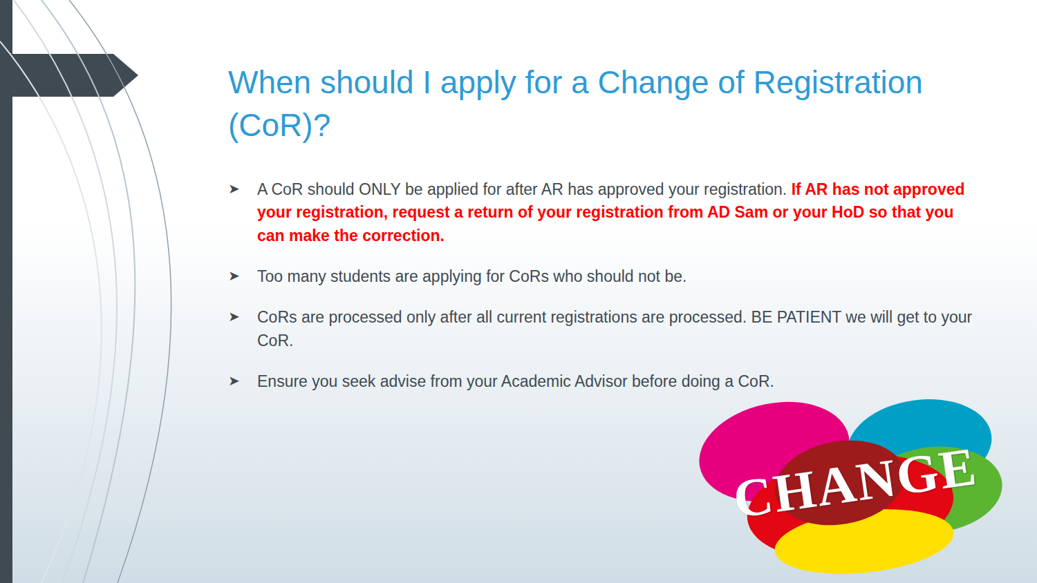When should I apply for a Change of Registration (CoR)?
A CoR should ONLY be applied for after AR has approved your registration. If AR has not approved your registration, request a return of your registration from AD Sam or your HoD so that you can make the correction.
Too many students are applying for CoRs who should not be.
CoRs are processed only after all current registrations are processed. BE PATIENT we will get to your CoR.
Ensure you seek advise from your Academic Advisor before doing a CoR.
CHANGE